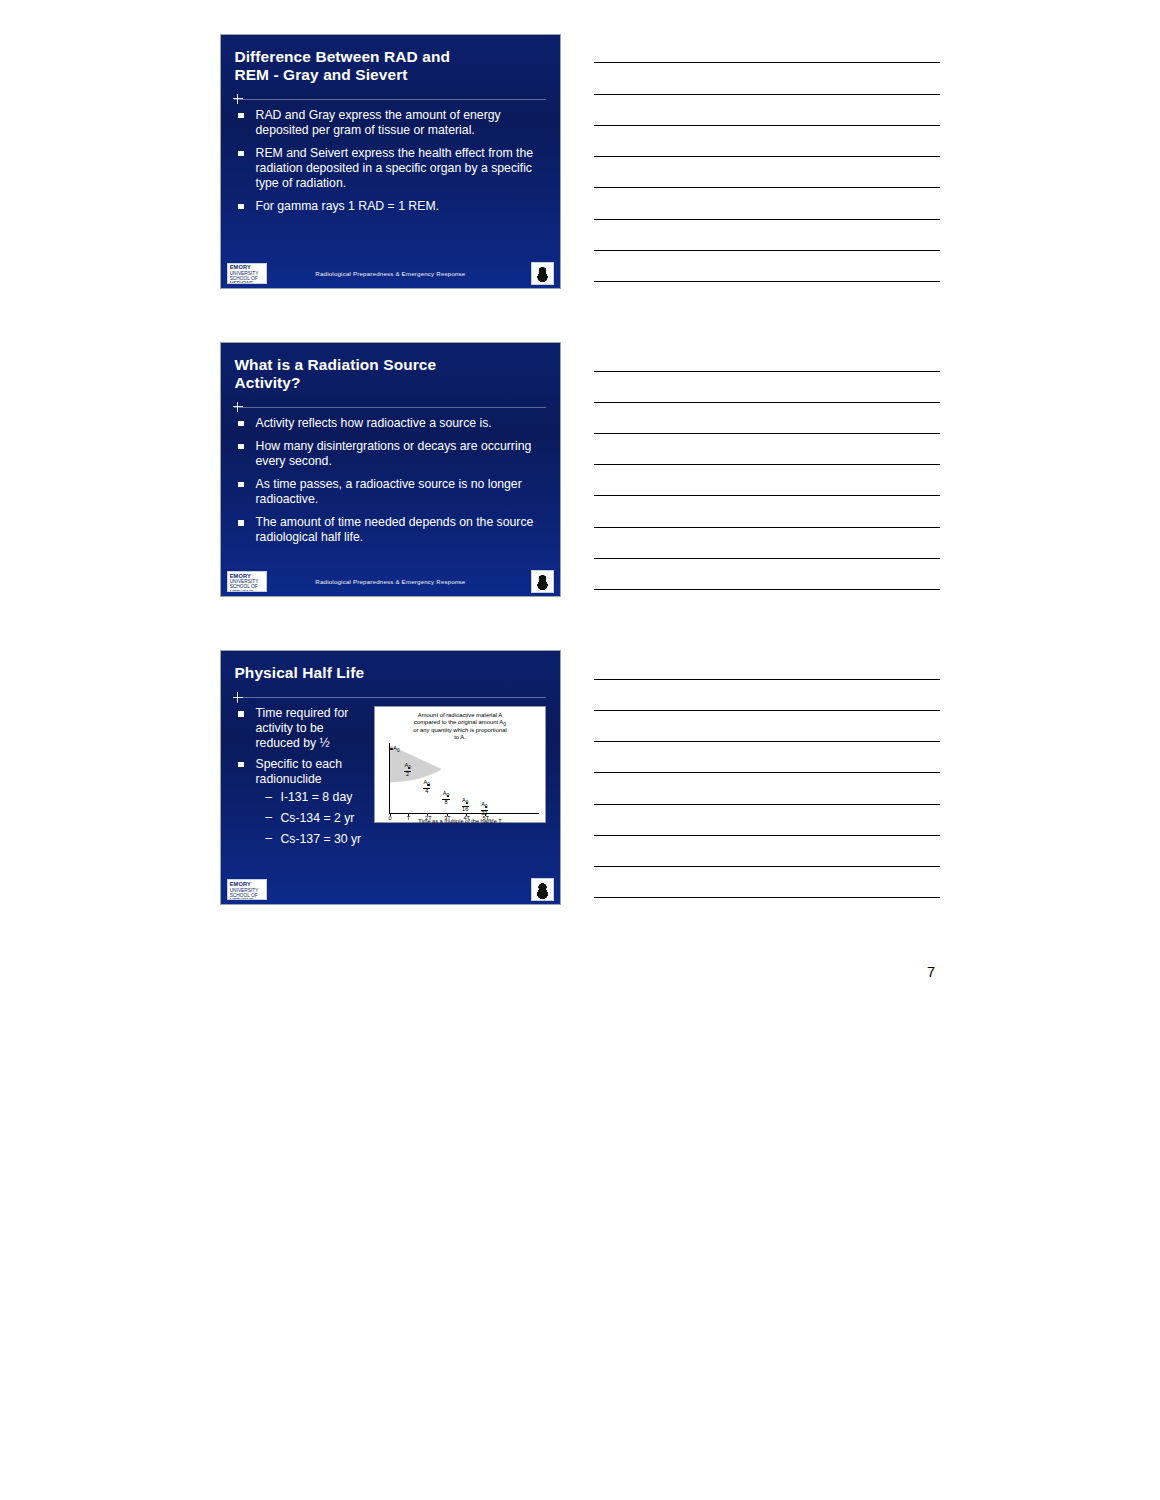Difference Between RAD and
REM - Gray and Sievert
RAD and Gray express the amount of energy deposited per gram of tissue or material.
REM and Seivert express the health effect from the radiation deposited in a specific organ by a specific type of radiation.
For gamma rays 1 RAD = 1 REM.
EMORY
UNIVERSITY
SCHOOL OF
MEDICINE
Radiological Preparedness & Emergency Response
What is a Radiation Source
Activity?
Activity reflects how radioactive a source is.
How many disintergrations or decays are occurring every second.
As time passes, a radioactive source is no longer radioactive.
The amount of time needed depends on the source radiological half life.
EMORY
UNIVERSITY
SCHOOL OF
MEDICINE
Radiological Preparedness & Emergency Response
Physical Half Life
Time required for activity to be reduced by ½
Specific to each radionuclide
I-131 = 8 day
Cs-134 = 2 yr
Cs-137 = 30 yr
Amount of radioactive material A
compared to the original amount A0
or any quantity which is proportional
to A.
A0
A02
A04
A08
A016
A032
0
T
2T
3T
4T
5T
Time as a multiple of the halflife T
EMORY
UNIVERSITY
SCHOOL OF
MEDICINE
7